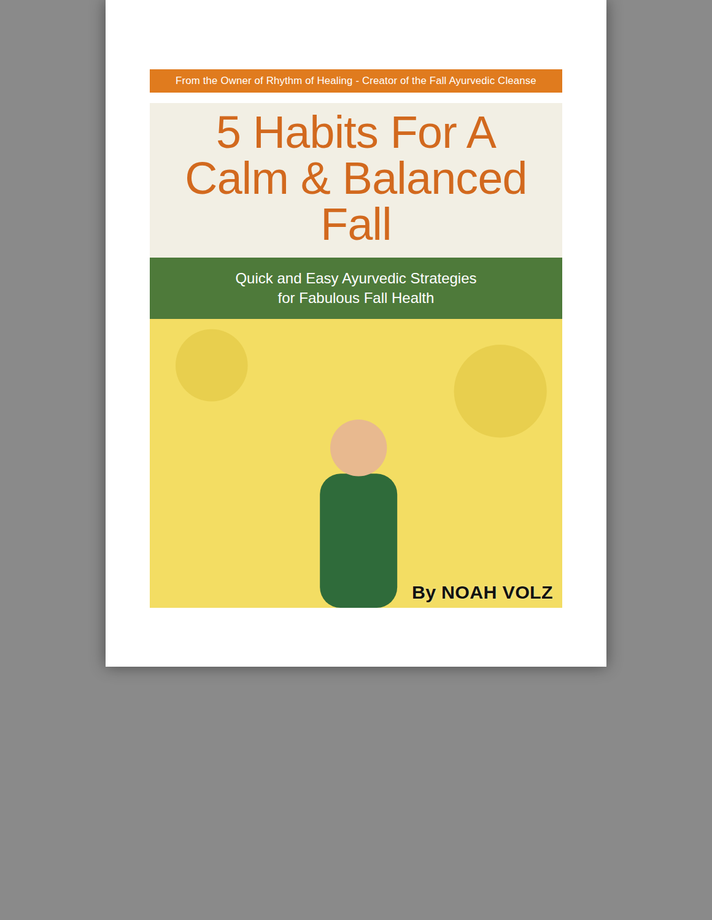From the Owner of Rhythm of Healing - Creator of the Fall Ayurvedic Cleanse
5 Habits For A Calm & Balanced Fall
Quick and Easy Ayurvedic Strategies
for Fabulous Fall Health
By NOAH VOLZ